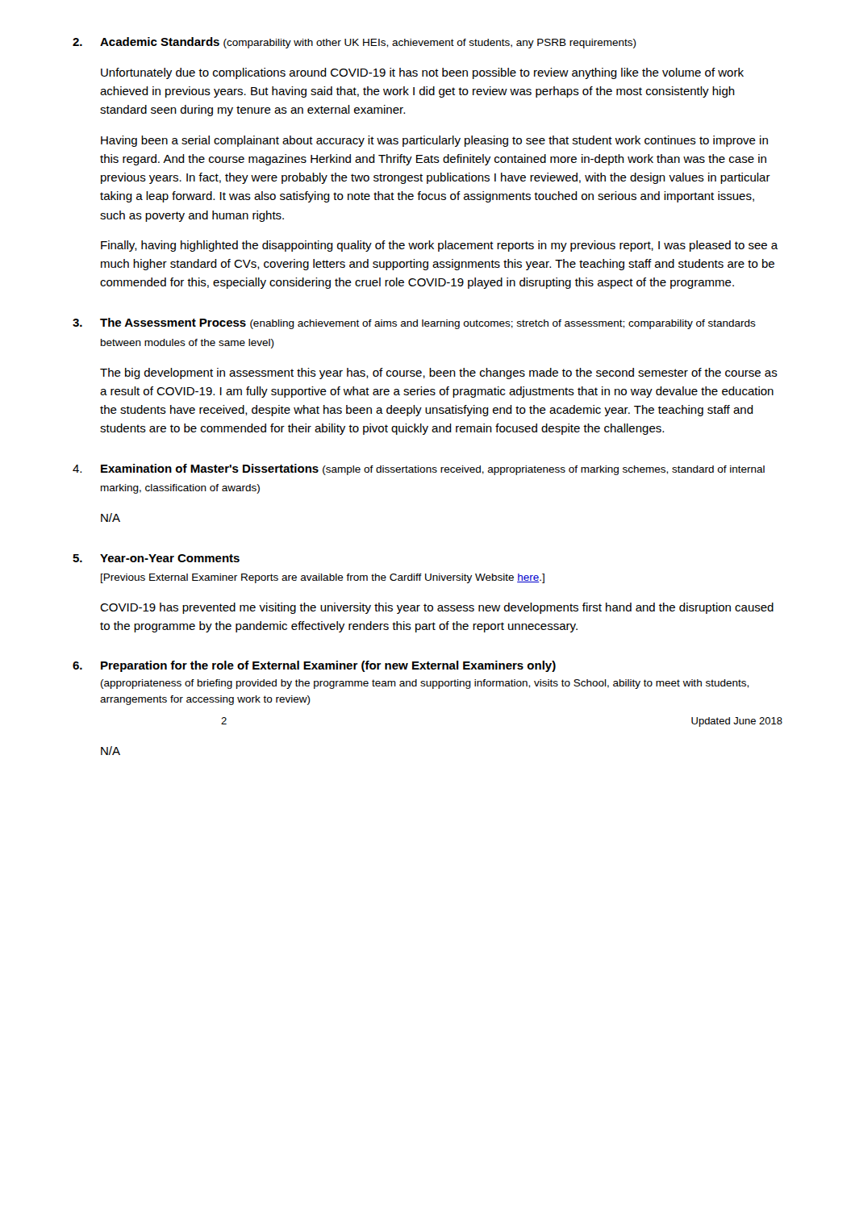2.
Academic Standards
(comparability with other UK HEIs, achievement of students, any PSRB requirements)
Unfortunately due to complications around COVID-19 it has not been possible to review anything like the volume of work achieved in previous years. But having said that, the work I did get to review was perhaps of the most consistently high standard seen during my tenure as an external examiner.
Having been a serial complainant about accuracy it was particularly pleasing to see that student work continues to improve in this regard. And the course magazines Herkind and Thrifty Eats definitely contained more in-depth work than was the case in previous years. In fact, they were probably the two strongest publications I have reviewed, with the design values in particular taking a leap forward. It was also satisfying to note that the focus of assignments touched on serious and important issues, such as poverty and human rights.
Finally, having highlighted the disappointing quality of the work placement reports in my previous report, I was pleased to see a much higher standard of CVs, covering letters and supporting assignments this year. The teaching staff and students are to be commended for this, especially considering the cruel role COVID-19 played in disrupting this aspect of the programme.
3.
The Assessment Process
(enabling achievement of aims and learning outcomes; stretch of assessment; comparability of standards between modules of the same level)
The big development in assessment this year has, of course, been the changes made to the second semester of the course as a result of COVID-19. I am fully supportive of what are a series of pragmatic adjustments that in no way devalue the education the students have received, despite what has been a deeply unsatisfying end to the academic year. The teaching staff and students are to be commended for their ability to pivot quickly and remain focused despite the challenges.
4.
Examination of Master's Dissertations
(sample of dissertations received, appropriateness of marking schemes, standard of internal marking, classification of awards)
N/A
5.
Year-on-Year Comments
[Previous External Examiner Reports are available from the Cardiff University Website here.]
COVID-19 has prevented me visiting the university this year to assess new developments first hand and the disruption caused to the programme by the pandemic effectively renders this part of the report unnecessary.
6.
Preparation for the role of External Examiner (for new External Examiners only)
(appropriateness of briefing provided by the programme team and supporting information, visits to School, ability to meet with students, arrangements for accessing work to review)
2 Updated June 2018
N/A